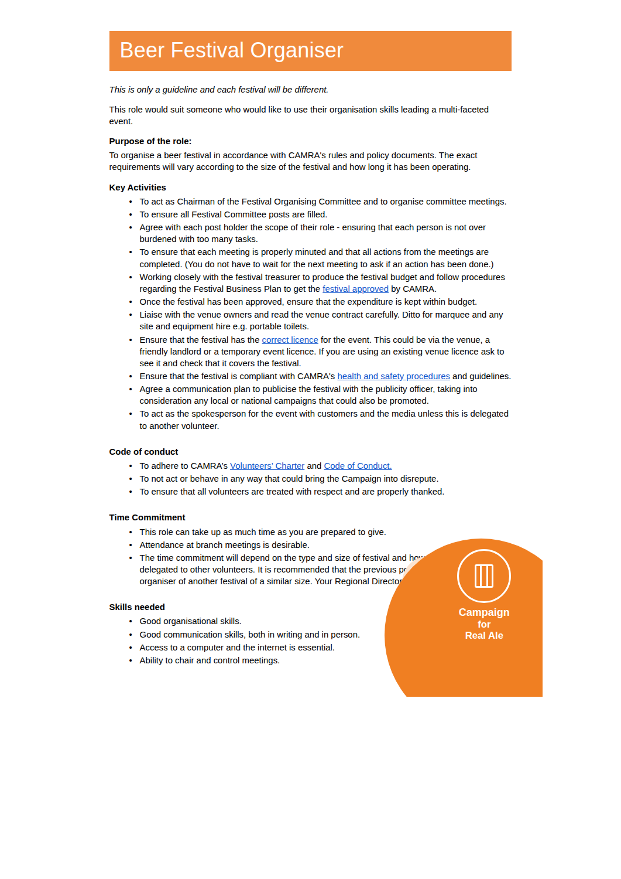Beer Festival Organiser
This is only a guideline and each festival will be different.
This role would suit someone who would like to use their organisation skills leading a multi-faceted event.
Purpose of the role:
To organise a beer festival in accordance with CAMRA's rules and policy documents. The exact requirements will vary according to the size of the festival and how long it has been operating.
Key Activities
To act as Chairman of the Festival Organising Committee and to organise committee meetings.
To ensure all Festival Committee posts are filled.
Agree with each post holder the scope of their role - ensuring that each person is not over burdened with too many tasks.
To ensure that each meeting is properly minuted and that all actions from the meetings are completed. (You do not have to wait for the next meeting to ask if an action has been done.)
Working closely with the festival treasurer to produce the festival budget and follow procedures regarding the Festival Business Plan to get the festival approved by CAMRA.
Once the festival has been approved, ensure that the expenditure is kept within budget.
Liaise with the venue owners and read the venue contract carefully. Ditto for marquee and any site and equipment hire e.g. portable toilets.
Ensure that the festival has the correct licence for the event. This could be via the venue, a friendly landlord or a temporary event licence. If you are using an existing venue licence ask to see it and check that it covers the festival.
Ensure that the festival is compliant with CAMRA's health and safety procedures and guidelines.
Agree a communication plan to publicise the festival with the publicity officer, taking into consideration any local or national campaigns that could also be promoted.
To act as the spokesperson for the event with customers and the media unless this is delegated to another volunteer.
Code of conduct
To adhere to CAMRA’s Volunteers’ Charter and Code of Conduct.
To not act or behave in any way that could bring the Campaign into disrepute.
To ensure that all volunteers are treated with respect and are properly thanked.
Time Commitment
This role can take up as much time as you are prepared to give.
Attendance at branch meetings is desirable.
The time commitment will depend on the type and size of festival and how much can be delegated to other volunteers. It is recommended that the previous post holder is asked or an organiser of another festival of a similar size. Your Regional Director will be able to assist.
Skills needed
Good organisational skills.
Good communication skills, both in writing and in person.
Access to a computer and the internet is essential.
Ability to chair and control meetings.
Campaign
for
Real Ale